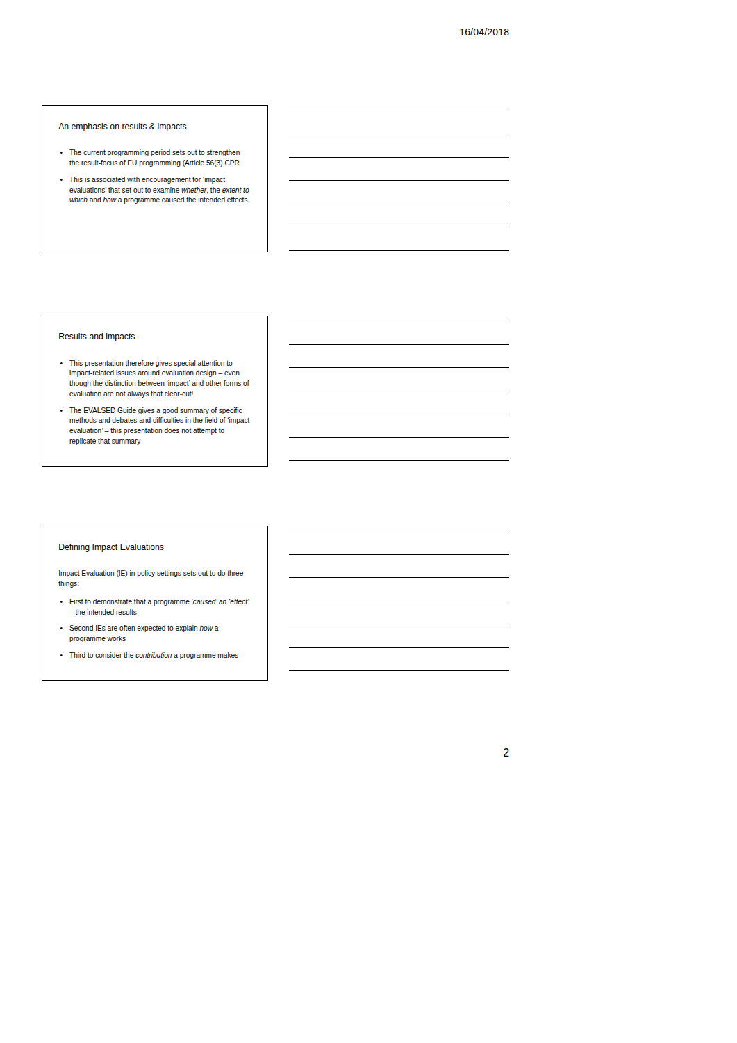16/04/2018
An emphasis on results & impacts
The current programming period sets out to strengthen the result-focus of EU programming (Article 56(3) CPR
This is associated with encouragement for ‘impact evaluations’ that set out to examine whether, the extent to which and how a programme caused the intended effects.
Results and impacts
This presentation therefore gives special attention to impact-related issues around evaluation design – even though the distinction between ‘impact’ and other forms of evaluation are not always that clear-cut!
The EVALSED Guide gives a good summary of specific methods and debates and difficulties in the field of ‘impact evaluation’ – this presentation does not attempt to replicate that summary
Defining Impact Evaluations
Impact Evaluation (IE) in policy settings sets out to do three things:
First to demonstrate that a programme ‘caused’ an ‘effect’ – the intended results
Second IEs are often expected to explain how a programme works
Third to consider the contribution a programme makes
2